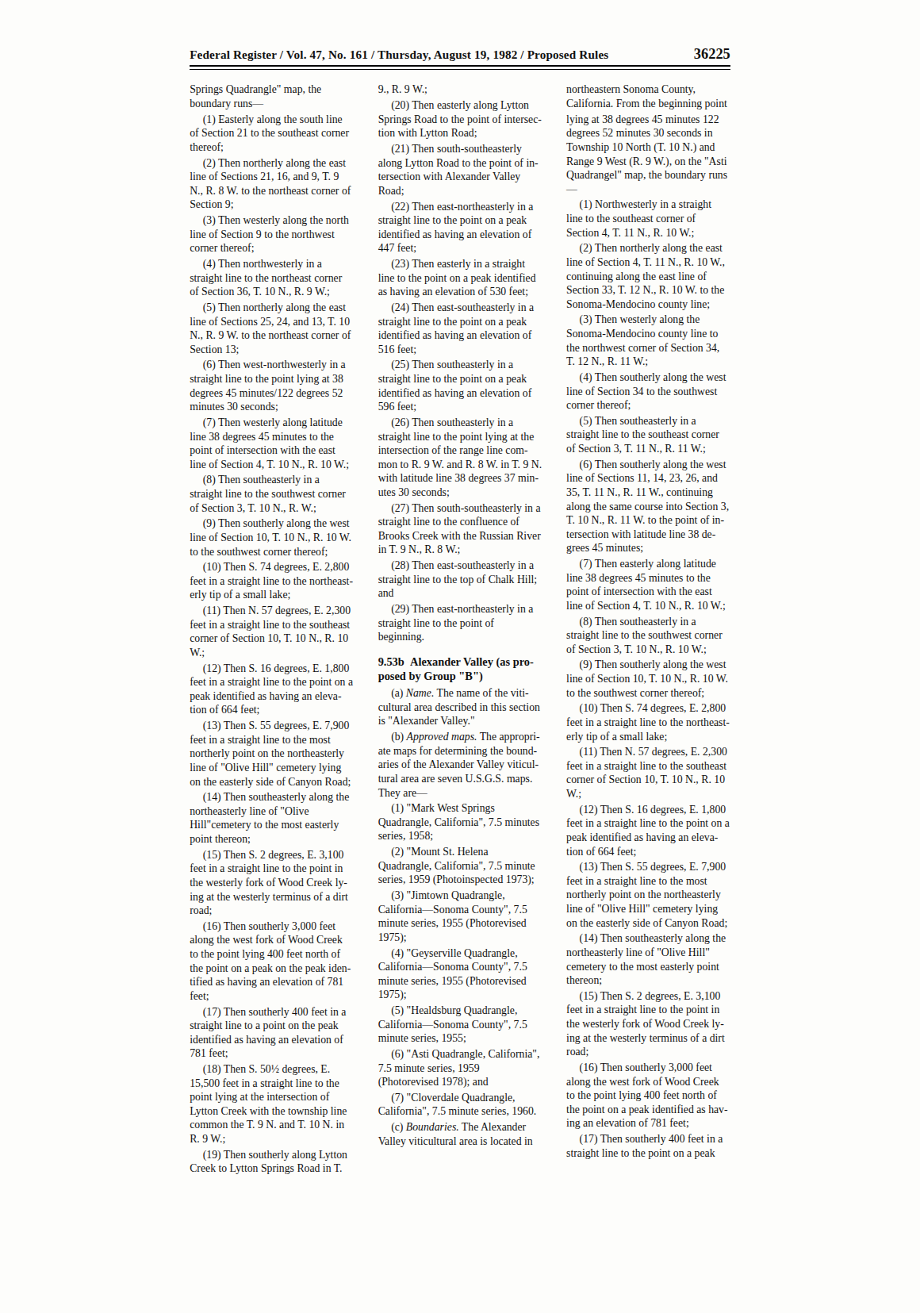Federal Register / Vol. 47, No. 161 / Thursday, August 19, 1982 / Proposed Rules 36225
Springs Quadrangle" map, the boundary runs—
(1) Easterly along the south line of Section 21 to the southeast corner thereof;
(2) Then northerly along the east line of Sections 21, 16, and 9, T. 9 N., R. 8 W. to the northeast corner of Section 9;
(3) Then westerly along the north line of Section 9 to the northwest corner thereof;
(4) Then northwesterly in a straight line to the northeast corner of Section 36, T. 10 N., R. 9 W.;
(5) Then northerly along the east line of Sections 25, 24, and 13, T. 10 N., R. 9 W. to the northeast corner of Section 13;
(6) Then west-northwesterly in a straight line to the point lying at 38 degrees 45 minutes/122 degrees 52 minutes 30 seconds;
(7) Then westerly along latitude line 38 degrees 45 minutes to the point of intersection with the east line of Section 4, T. 10 N., R. 10 W.;
(8) Then southeasterly in a straight line to the southwest corner of Section 3, T. 10 N., R. W.;
(9) Then southerly along the west line of Section 10, T. 10 N., R. 10 W. to the southwest corner thereof;
(10) Then S. 74 degrees, E. 2,800 feet in a straight line to the northeasterly tip of a small lake;
(11) Then N. 57 degrees, E. 2,300 feet in a straight line to the southeast corner of Section 10, T. 10 N., R. 10 W.;
(12) Then S. 16 degrees, E. 1,800 feet in a straight line to the point on a peak identified as having an elevation of 664 feet;
(13) Then S. 55 degrees, E. 7,900 feet in a straight line to the most northerly point on the northeasterly line of "Olive Hill" cemetery lying on the easterly side of Canyon Road;
(14) Then southeasterly along the northeasterly line of "Olive Hill"cemetery to the most easterly point thereon;
(15) Then S. 2 degrees, E. 3,100 feet in a straight line to the point in the westerly fork of Wood Creek lying at the westerly terminus of a dirt road;
(16) Then southerly 3,000 feet along the west fork of Wood Creek to the point lying 400 feet north of the point on a peak on the peak identified as having an elevation of 781 feet;
(17) Then southerly 400 feet in a straight line to a point on the peak identified as having an elevation of 781 feet;
(18) Then S. 50½ degrees, E. 15,500 feet in a straight line to the point lying at the intersection of Lytton Creek with the township line common the T. 9 N. and T. 10 N. in R. 9 W.;
(19) Then southerly along Lytton Creek to Lytton Springs Road in T. 9., R. 9 W.;
(20) Then easterly along Lytton Springs Road to the point of intersection with Lytton Road;
(21) Then south-southeasterly along Lytton Road to the point of intersection with Alexander Valley Road;
(22) Then east-northeasterly in a straight line to the point on a peak identified as having an elevation of 447 feet;
(23) Then easterly in a straight line to the point on a peak identified as having an elevation of 530 feet;
(24) Then east-southeasterly in a straight line to the point on a peak identified as having an elevation of 516 feet;
(25) Then southeasterly in a straight line to the point on a peak identified as having an elevation of 596 feet;
(26) Then southeasterly in a straight line to the point lying at the intersection of the range line common to R. 9 W. and R. 8 W. in T. 9 N. with latitude line 38 degrees 37 minutes 30 seconds;
(27) Then south-southeasterly in a straight line to the confluence of Brooks Creek with the Russian River in T. 9 N., R. 8 W.;
(28) Then east-southeasterly in a straight line to the top of Chalk Hill; and
(29) Then east-northeasterly in a straight line to the point of beginning.
9.53b Alexander Valley (as proposed by Group "B")
(a) Name. The name of the viticultural area described in this section is "Alexander Valley."
(b) Approved maps. The appropriate maps for determining the boundaries of the Alexander Valley viticultural area are seven U.S.G.S. maps. They are—
(1) "Mark West Springs Quadrangle, California", 7.5 minutes series, 1958;
(2) "Mount St. Helena Quadrangle, California", 7.5 minute series, 1959 (Photoinspected 1973);
(3) "Jimtown Quadrangle, California—Sonoma County", 7.5 minute series, 1955 (Photorevised 1975);
(4) "Geyserville Quadrangle, California—Sonoma County", 7.5 minute series, 1955 (Photorevised 1975);
(5) "Healdsburg Quadrangle, California—Sonoma County", 7.5 minute series, 1955;
(6) "Asti Quadrangle, California", 7.5 minute series, 1959 (Photorevised 1978); and
(7) "Cloverdale Quadrangle, California", 7.5 minute series, 1960.
(c) Boundaries. The Alexander Valley viticultural area is located in northeastern Sonoma County, California. From the beginning point
lying at 38 degrees 45 minutes 122 degrees 52 minutes 30 seconds in Township 10 North (T. 10 N.) and Range 9 West (R. 9 W.), on the "Asti Quadrangel" map, the boundary runs—
(1) Northwesterly in a straight line to the southeast corner of Section 4, T. 11 N., R. 10 W.;
(2) Then northerly along the east line of Section 4, T. 11 N., R. 10 W., continuing along the east line of Section 33, T. 12 N., R. 10 W. to the Sonoma-Mendocino county line;
(3) Then westerly along the Sonoma-Mendocino county line to the northwest corner of Section 34, T. 12 N., R. 11 W.;
(4) Then southerly along the west line of Section 34 to the southwest corner thereof;
(5) Then southeasterly in a straight line to the southeast corner of Section 3, T. 11 N., R. 11 W.;
(6) Then southerly along the west line of Sections 11, 14, 23, 26, and 35, T. 11 N., R. 11 W., continuing along the same course into Section 3, T. 10 N., R. 11 W. to the point of intersection with latitude line 38 degrees 45 minutes;
(7) Then easterly along latitude line 38 degrees 45 minutes to the point of intersection with the east line of Section 4, T. 10 N., R. 10 W.;
(8) Then southeasterly in a straight line to the southwest corner of Section 3, T. 10 N., R. 10 W.;
(9) Then southerly along the west line of Section 10, T. 10 N., R. 10 W. to the southwest corner thereof;
(10) Then S. 74 degrees, E. 2,800 feet in a straight line to the northeasterly tip of a small lake;
(11) Then N. 57 degrees, E. 2,300 feet in a straight line to the southeast corner of Section 10, T. 10 N., R. 10 W.;
(12) Then S. 16 degrees, E. 1,800 feet in a straight line to the point on a peak identified as having an elevation of 664 feet;
(13) Then S. 55 degrees, E. 7,900 feet in a straight line to the most northerly point on the northeasterly line of "Olive Hill" cemetery lying on the easterly side of Canyon Road;
(14) Then southeasterly along the northeasterly line of "Olive Hill" cemetery to the most easterly point thereon;
(15) Then S. 2 degrees, E. 3,100 feet in a straight line to the point in the westerly fork of Wood Creek lying at the westerly terminus of a dirt road;
(16) Then southerly 3,000 feet along the west fork of Wood Creek to the point lying 400 feet north of the point on a peak identified as having an elevation of 781 feet;
(17) Then southerly 400 feet in a straight line to the point on a peak